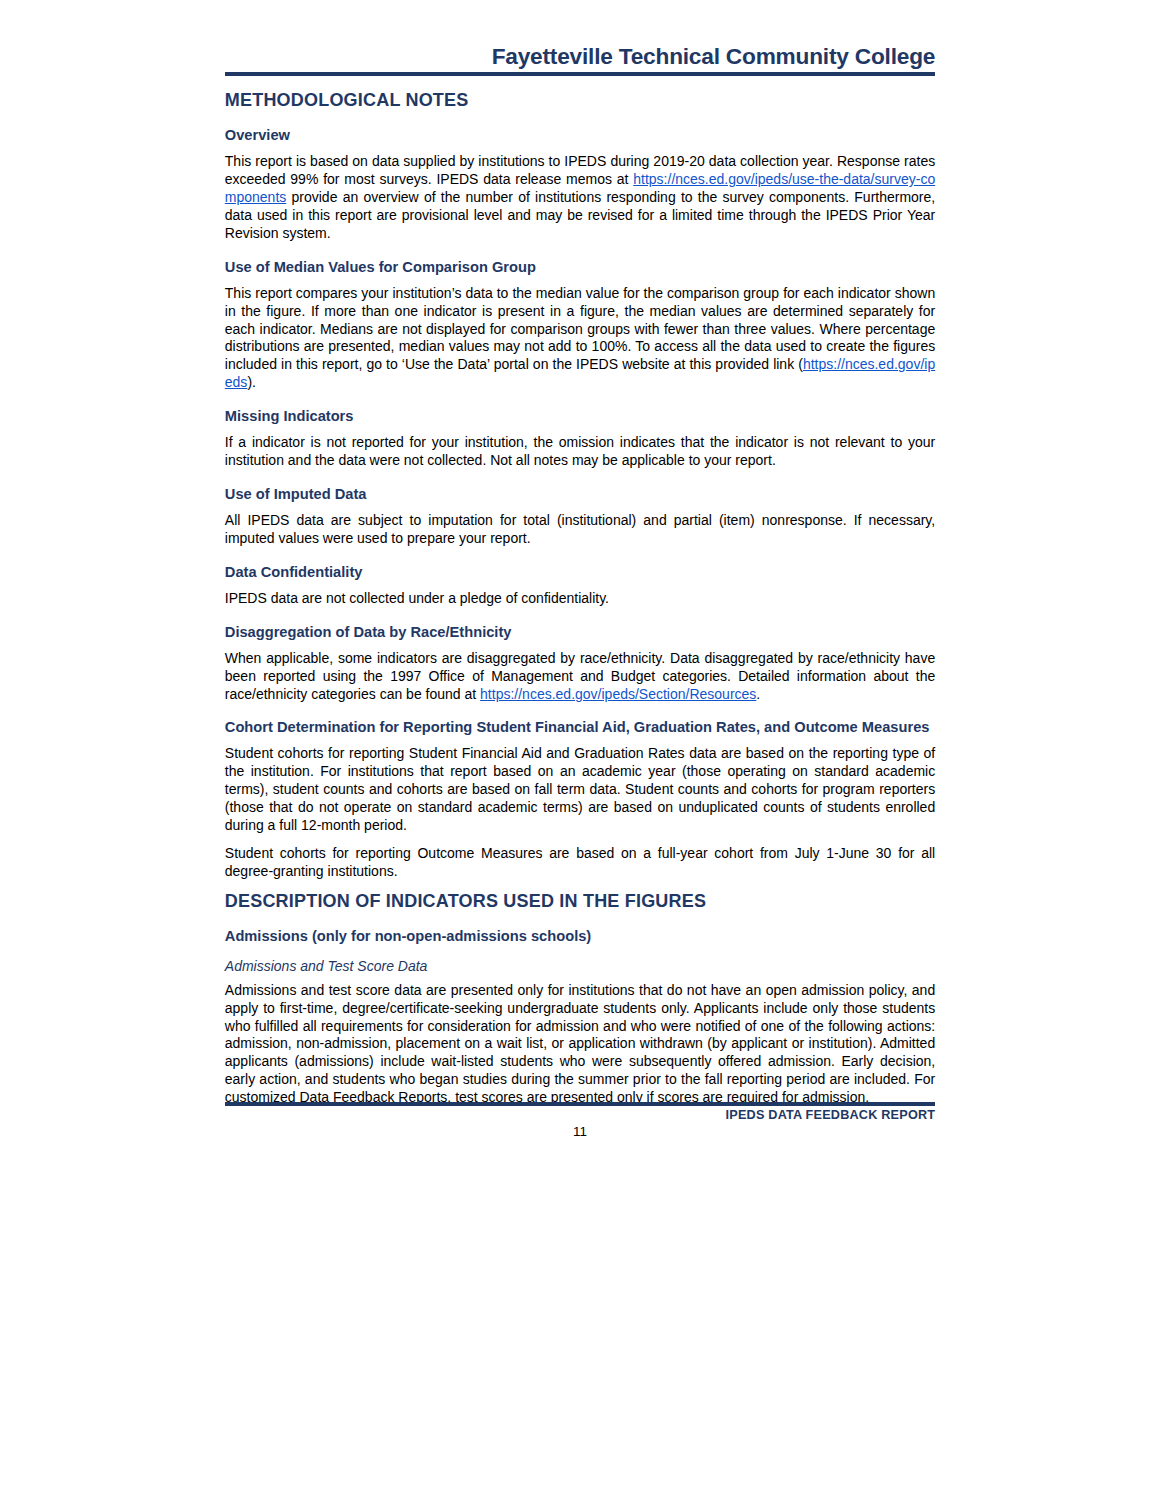Fayetteville Technical Community College
METHODOLOGICAL NOTES
Overview
This report is based on data supplied by institutions to IPEDS during 2019-20 data collection year. Response rates exceeded 99% for most surveys. IPEDS data release memos at https://nces.ed.gov/ipeds/use-the-data/survey-components provide an overview of the number of institutions responding to the survey components. Furthermore, data used in this report are provisional level and may be revised for a limited time through the IPEDS Prior Year Revision system.
Use of Median Values for Comparison Group
This report compares your institution’s data to the median value for the comparison group for each indicator shown in the figure. If more than one indicator is present in a figure, the median values are determined separately for each indicator. Medians are not displayed for comparison groups with fewer than three values. Where percentage distributions are presented, median values may not add to 100%. To access all the data used to create the figures included in this report, go to ‘Use the Data’ portal on the IPEDS website at this provided link (https://nces.ed.gov/ipeds).
Missing Indicators
If a indicator is not reported for your institution, the omission indicates that the indicator is not relevant to your institution and the data were not collected. Not all notes may be applicable to your report.
Use of Imputed Data
All IPEDS data are subject to imputation for total (institutional) and partial (item) nonresponse. If necessary, imputed values were used to prepare your report.
Data Confidentiality
IPEDS data are not collected under a pledge of confidentiality.
Disaggregation of Data by Race/Ethnicity
When applicable, some indicators are disaggregated by race/ethnicity. Data disaggregated by race/ethnicity have been reported using the 1997 Office of Management and Budget categories. Detailed information about the race/ethnicity categories can be found at https://nces.ed.gov/ipeds/Section/Resources.
Cohort Determination for Reporting Student Financial Aid, Graduation Rates, and Outcome Measures
Student cohorts for reporting Student Financial Aid and Graduation Rates data are based on the reporting type of the institution. For institutions that report based on an academic year (those operating on standard academic terms), student counts and cohorts are based on fall term data. Student counts and cohorts for program reporters (those that do not operate on standard academic terms) are based on unduplicated counts of students enrolled during a full 12-month period.
Student cohorts for reporting Outcome Measures are based on a full-year cohort from July 1-June 30 for all degree-granting institutions.
DESCRIPTION OF INDICATORS USED IN THE FIGURES
Admissions (only for non-open-admissions schools)
Admissions and Test Score Data
Admissions and test score data are presented only for institutions that do not have an open admission policy, and apply to first-time, degree/certificate-seeking undergraduate students only. Applicants include only those students who fulfilled all requirements for consideration for admission and who were notified of one of the following actions: admission, non-admission, placement on a wait list, or application withdrawn (by applicant or institution). Admitted applicants (admissions) include wait-listed students who were subsequently offered admission. Early decision, early action, and students who began studies during the summer prior to the fall reporting period are included. For customized Data Feedback Reports, test scores are presented only if scores are required for admission.
IPEDS DATA FEEDBACK REPORT
11